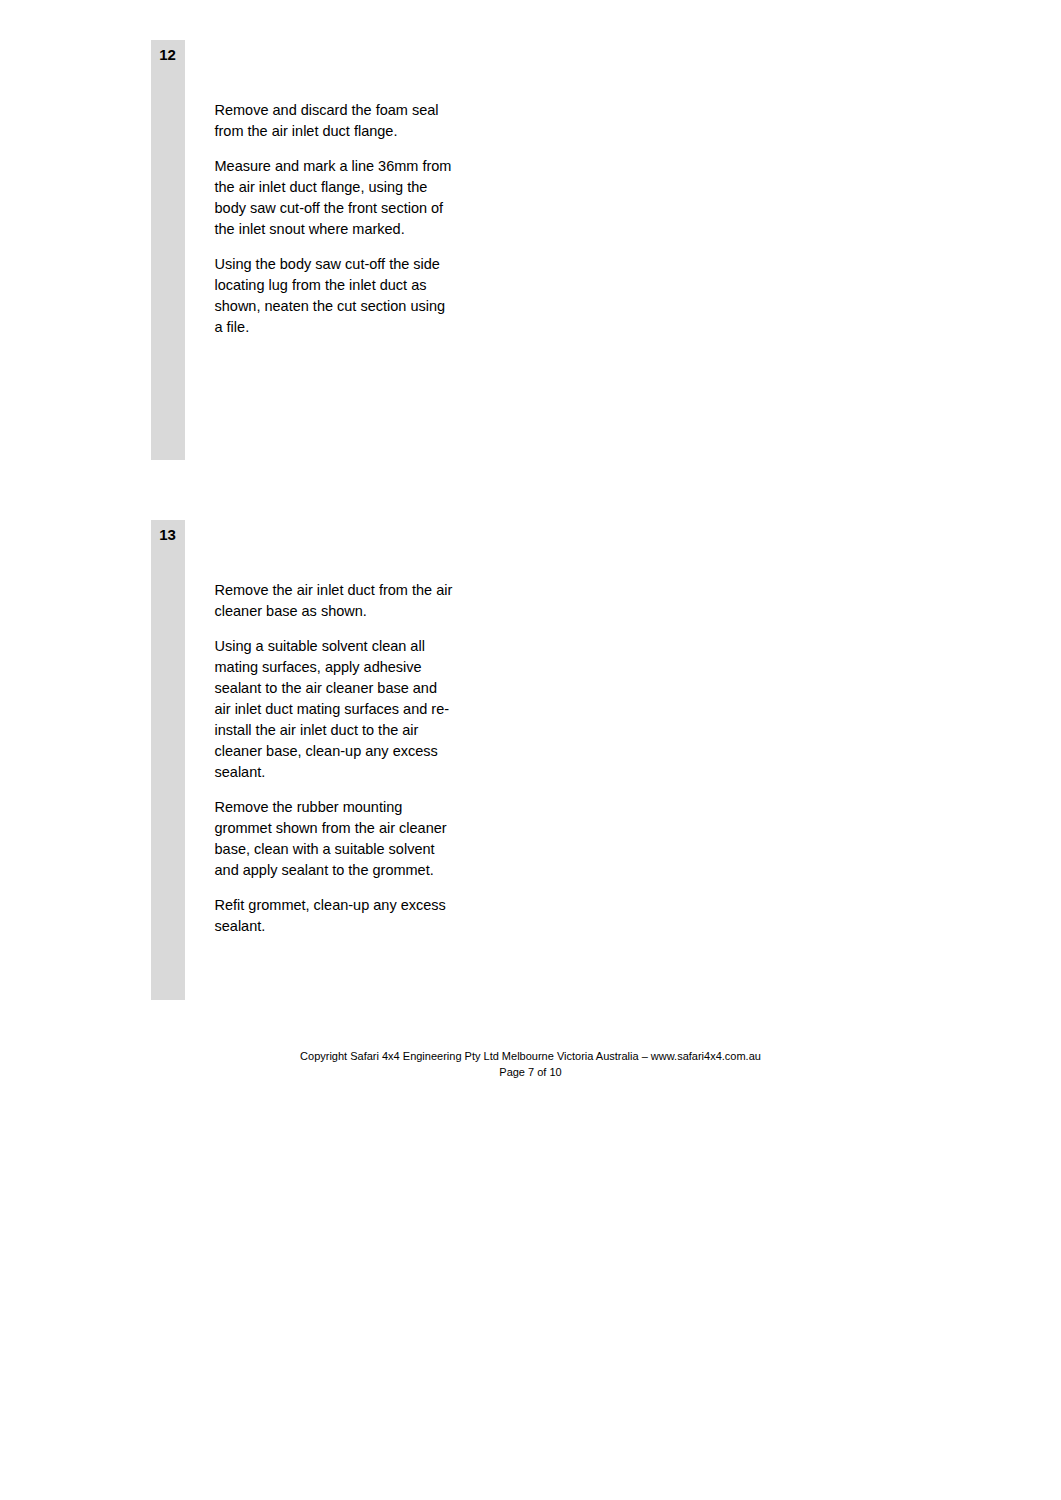12
Remove and discard the foam seal from the air inlet duct flange.
Measure and mark a line 36mm from the air inlet duct flange, using the body saw cut-off the front section of the inlet snout where marked.
Using the body saw cut-off the side locating lug from the inlet duct as shown, neaten the cut section using a file.
13
Remove the air inlet duct from the air cleaner base as shown.
Using a suitable solvent clean all mating surfaces, apply adhesive sealant to the air cleaner base and air inlet duct mating surfaces and re-install the air inlet duct to the air cleaner base, clean-up any excess sealant.
Remove the rubber mounting grommet shown from the air cleaner base, clean with a suitable solvent and apply sealant to the grommet.
Refit grommet, clean-up any excess sealant.
Copyright Safari 4x4 Engineering Pty Ltd Melbourne Victoria Australia – www.safari4x4.com.au
Page 7 of 10